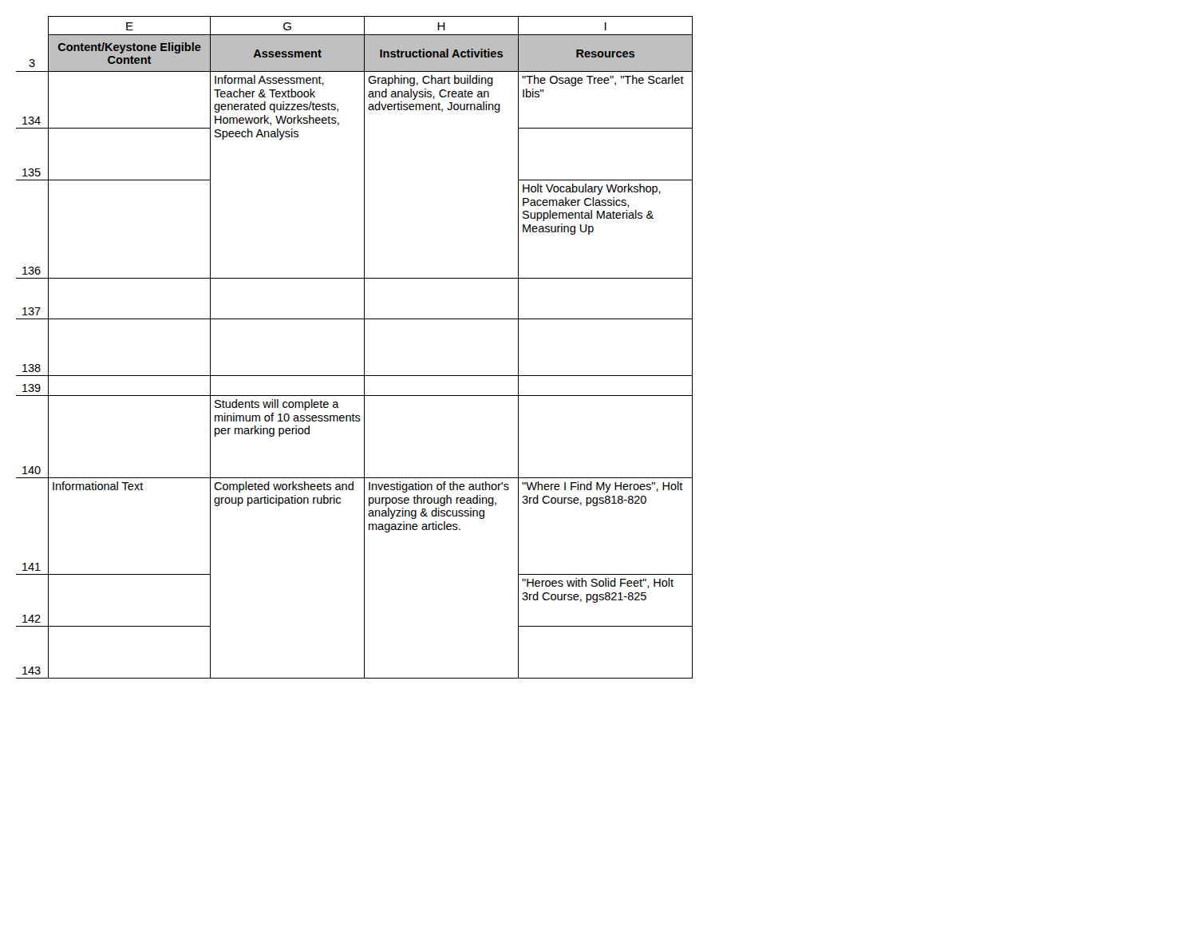| | E | G | H | I |
| 3 | Content/Keystone Eligible Content | Assessment | Instructional Activities | Resources |
| 134 | | Informal Assessment, Teacher & Textbook generated quizzes/tests, Homework, Worksheets, Speech Analysis | Graphing, Chart building and analysis, Create an advertisement, Journaling | "The Osage Tree", "The Scarlet Ibis" |
| 135 | | |
| 136 | | Holt Vocabulary Workshop, Pacemaker Classics, Supplemental Materials & Measuring Up |
| 137 | | | | |
| 138 | | | | |
| 139 | | | | |
| 140 | | Students will complete a minimum of 10 assessments per marking period | | |
| 141 | Informational Text | Completed worksheets and group participation rubric | Investigation of the author's purpose through reading, analyzing & discussing magazine articles. | "Where I Find My Heroes", Holt 3rd Course, pgs818-820 |
| 142 | | "Heroes with Solid Feet", Holt 3rd Course, pgs821-825 |
| 143 | | |